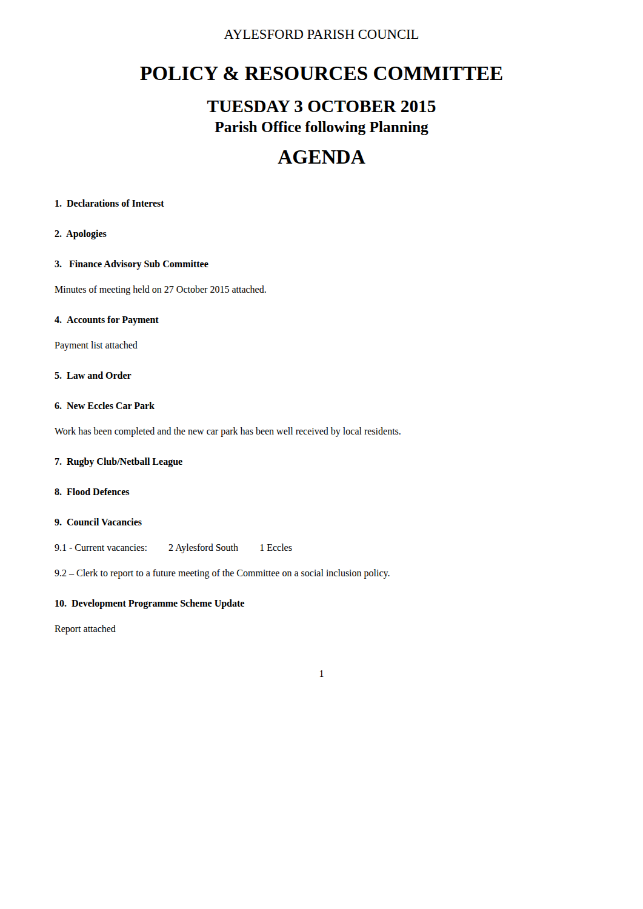AYLESFORD PARISH COUNCIL
POLICY & RESOURCES COMMITTEE
TUESDAY 3 OCTOBER 2015
Parish Office following Planning
AGENDA
1. Declarations of Interest
2. Apologies
3. Finance Advisory Sub Committee
Minutes of meeting held on 27 October 2015 attached.
4. Accounts for Payment
Payment list attached
5. Law and Order
6. New Eccles Car Park
Work has been completed and the new car park has been well received by local residents.
7. Rugby Club/Netball League
8. Flood Defences
9. Council Vacancies
9.1 - Current vacancies: 2 Aylesford South 1 Eccles
9.2 – Clerk to report to a future meeting of the Committee on a social inclusion policy.
10. Development Programme Scheme Update
Report attached
1